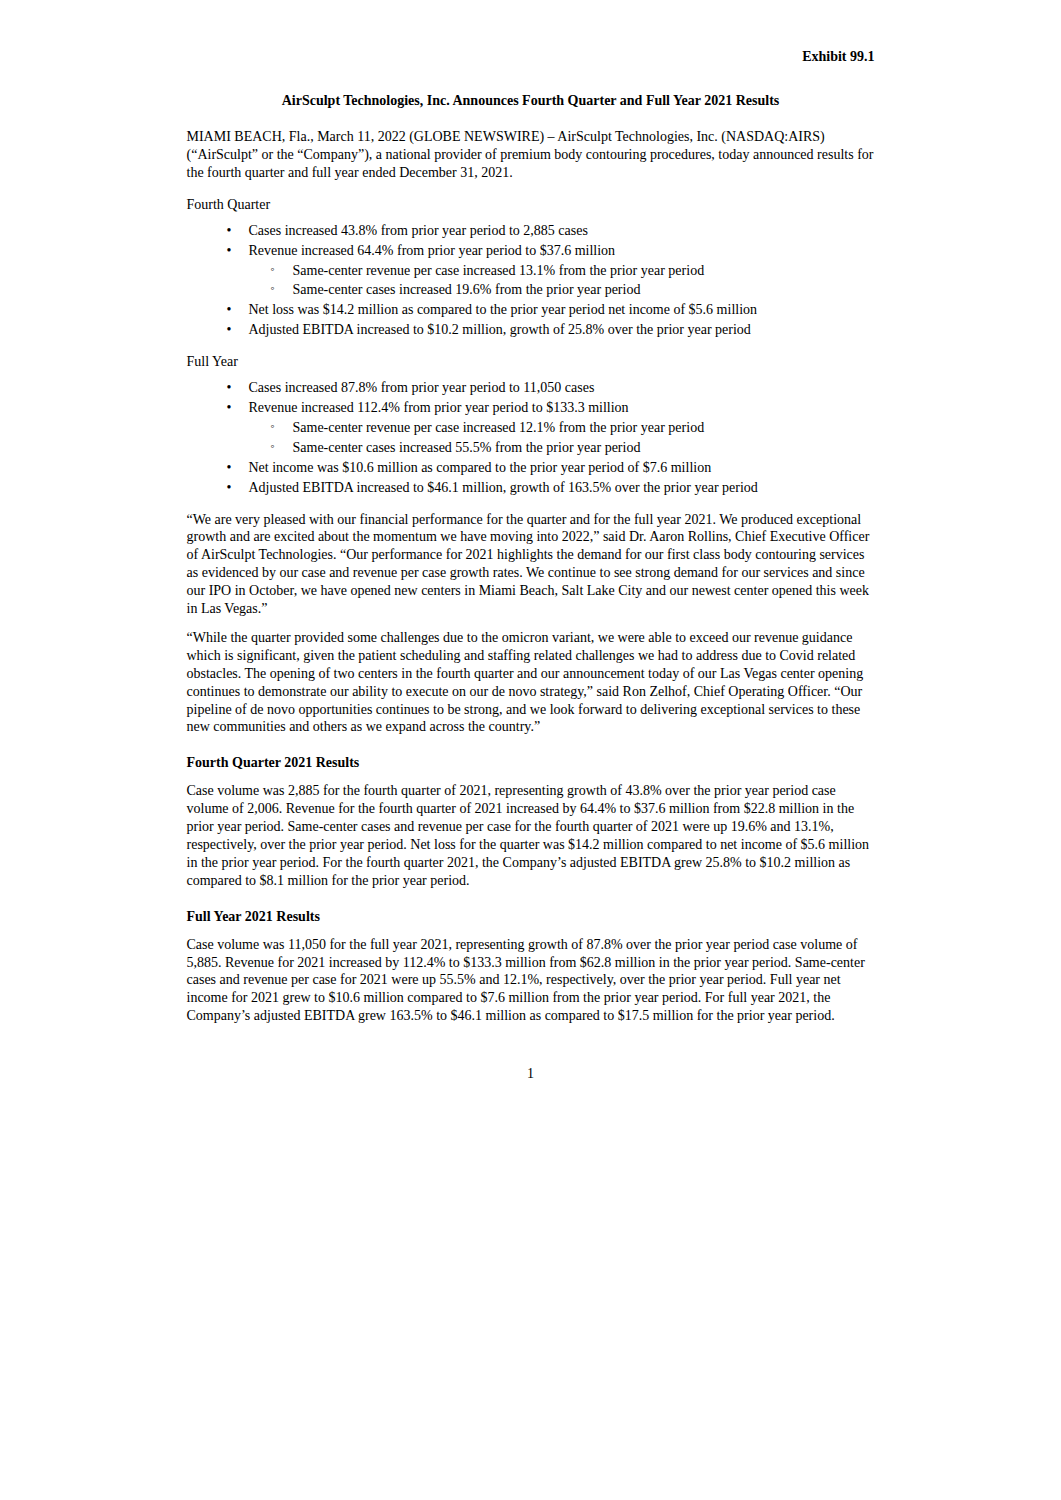Exhibit 99.1
AirSculpt Technologies, Inc. Announces Fourth Quarter and Full Year 2021 Results
MIAMI BEACH, Fla., March 11, 2022 (GLOBE NEWSWIRE) – AirSculpt Technologies, Inc. (NASDAQ:AIRS)(“AirSculpt” or the “Company”), a national provider of premium body contouring procedures, today announced results for the fourth quarter and full year ended December 31, 2021.
Fourth Quarter
Cases increased 43.8% from prior year period to 2,885 cases
Revenue increased 64.4% from prior year period to $37.6 million
Same-center revenue per case increased 13.1% from the prior year period
Same-center cases increased 19.6% from the prior year period
Net loss was $14.2 million as compared to the prior year period net income of $5.6 million
Adjusted EBITDA increased to $10.2 million, growth of 25.8% over the prior year period
Full Year
Cases increased 87.8% from prior year period to 11,050 cases
Revenue increased 112.4% from prior year period to $133.3 million
Same-center revenue per case increased 12.1% from the prior year period
Same-center cases increased 55.5% from the prior year period
Net income was $10.6 million as compared to the prior year period of $7.6 million
Adjusted EBITDA increased to $46.1 million, growth of 163.5% over the prior year period
“We are very pleased with our financial performance for the quarter and for the full year 2021. We produced exceptional growth and are excited about the momentum we have moving into 2022,” said Dr. Aaron Rollins, Chief Executive Officer of AirSculpt Technologies. “Our performance for 2021 highlights the demand for our first class body contouring services as evidenced by our case and revenue per case growth rates. We continue to see strong demand for our services and since our IPO in October, we have opened new centers in Miami Beach, Salt Lake City and our newest center opened this week in Las Vegas.”
“While the quarter provided some challenges due to the omicron variant, we were able to exceed our revenue guidance which is significant, given the patient scheduling and staffing related challenges we had to address due to Covid related obstacles. The opening of two centers in the fourth quarter and our announcement today of our Las Vegas center opening continues to demonstrate our ability to execute on our de novo strategy,” said Ron Zelhof, Chief Operating Officer. “Our pipeline of de novo opportunities continues to be strong, and we look forward to delivering exceptional services to these new communities and others as we expand across the country.”
Fourth Quarter 2021 Results
Case volume was 2,885 for the fourth quarter of 2021, representing growth of 43.8% over the prior year period case volume of 2,006. Revenue for the fourth quarter of 2021 increased by 64.4% to $37.6 million from $22.8 million in the prior year period. Same-center cases and revenue per case for the fourth quarter of 2021 were up 19.6% and 13.1%, respectively, over the prior year period. Net loss for the quarter was $14.2 million compared to net income of $5.6 million in the prior year period. For the fourth quarter 2021, the Company’s adjusted EBITDA grew 25.8% to $10.2 million as compared to $8.1 million for the prior year period.
Full Year 2021 Results
Case volume was 11,050 for the full year 2021, representing growth of 87.8% over the prior year period case volume of 5,885. Revenue for 2021 increased by 112.4% to $133.3 million from $62.8 million in the prior year period. Same-center cases and revenue per case for 2021 were up 55.5% and 12.1%, respectively, over the prior year period. Full year net income for 2021 grew to $10.6 million compared to $7.6 million from the prior year period. For full year 2021, the Company’s adjusted EBITDA grew 163.5% to $46.1 million as compared to $17.5 million for the prior year period.
1